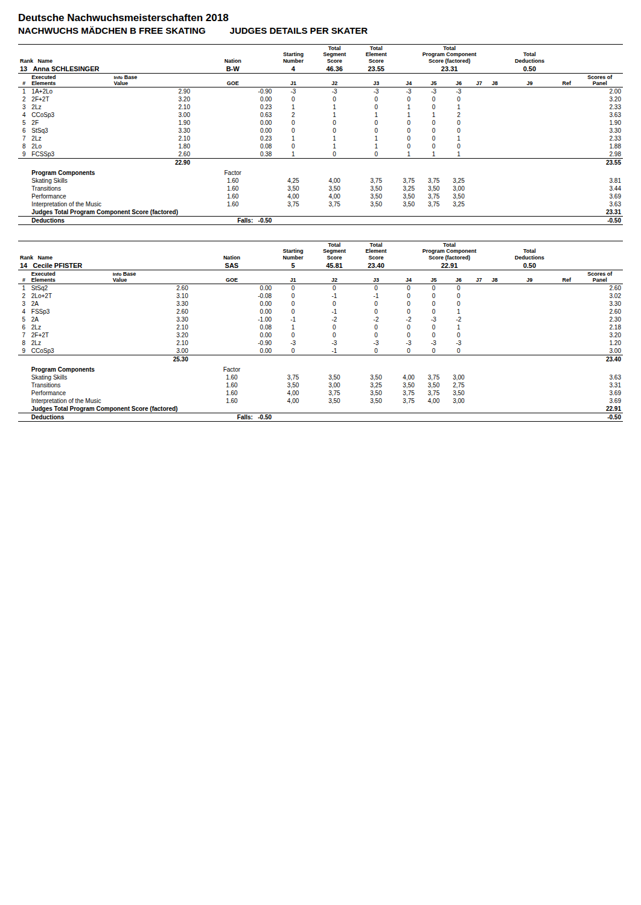Deutsche Nachwuchsmeisterschaften 2018
NACHWUCHS MÄDCHEN B FREE SKATING JUDGES DETAILS PER SKATER
| Rank Name | Nation | Starting Number | Total Segment Score | Total Element Score | Total Program Component Score (factored) | Total Deductions |
| --- | --- | --- | --- | --- | --- | --- |
| 13 Anna SCHLESINGER | B-W | 4 | 46.36 | 23.55 | 23.31 | 0.50 |
| # | Executed Elements | Info Base Value | GOE | J1 | J2 | J3 | J4 | J5 | J6 | J7 | J8 | J9 | Ref | Scores of Panel |
| 1 | 1A+2Lo | 2.90 | -0.90 | -3 | -3 | -3 | -3 | -3 | -3 | | | | | 2.00 |
| 2 | 2F+2T | 3.20 | 0.00 | 0 | 0 | 0 | 0 | 0 | 0 | | | | | 3.20 |
| 3 | 2Lz | 2.10 | 0.23 | 1 | 1 | 0 | 1 | 0 | 1 | | | | | 2.33 |
| 4 | CCoSp3 | 3.00 | 0.63 | 2 | 1 | 1 | 1 | 1 | 2 | | | | | 3.63 |
| 5 | 2F | 1.90 | 0.00 | 0 | 0 | 0 | 0 | 0 | 0 | | | | | 1.90 |
| 6 | StSq3 | 3.30 | 0.00 | 0 | 0 | 0 | 0 | 0 | 0 | | | | | 3.30 |
| 7 | 2Lz | 2.10 | 0.23 | 1 | 1 | 1 | 0 | 0 | 1 | | | | | 2.33 |
| 8 | 2Lo | 1.80 | 0.08 | 0 | 1 | 1 | 0 | 0 | 0 | | | | | 1.88 |
| 9 | FCSSp3 | 2.60 | 0.38 | 1 | 0 | 0 | 1 | 1 | 1 | | | | | 2.98 |
| | | 22.90 | | | 23.55 |
| | Program Components | Factor | | |
| | Skating Skills | 1.60 | 4,25 | 4,00 | 3,75 | 3,75 | 3,75 | 3,25 | | | | | 3.81 |
| | Transitions | 1.60 | 3,50 | 3,50 | 3,50 | 3,25 | 3,50 | 3,00 | | | | | 3.44 |
| | Performance | 1.60 | 4,00 | 4,00 | 3,50 | 3,50 | 3,75 | 3,50 | | | | | 3.69 |
| | Interpretation of the Music | 1.60 | 3,75 | 3,75 | 3,50 | 3,50 | 3,75 | 3,25 | | | | | 3.63 |
| | Judges Total Program Component Score (factored) | | 23.31 |
| | Deductions | Falls: -0.50 | | -0.50 |
| Rank Name | Nation | Starting Number | Total Segment Score | Total Element Score | Total Program Component Score (factored) | Total Deductions |
| --- | --- | --- | --- | --- | --- | --- |
| 14 Cecile PFISTER | SAS | 5 | 45.81 | 23.40 | 22.91 | 0.50 |
| # | Executed Elements | Info Base Value | GOE | J1 | J2 | J3 | J4 | J5 | J6 | J7 | J8 | J9 | Ref | Scores of Panel |
| 1 | StSq2 | 2.60 | 0.00 | 0 | 0 | 0 | 0 | 0 | 0 | | | | | 2.60 |
| 2 | 2Lo+2T | 3.10 | -0.08 | 0 | -1 | -1 | 0 | 0 | 0 | | | | | 3.02 |
| 3 | 2A | 3.30 | 0.00 | 0 | 0 | 0 | 0 | 0 | 0 | | | | | 3.30 |
| 4 | FSSp3 | 2.60 | 0.00 | 0 | -1 | 0 | 0 | 0 | 1 | | | | | 2.60 |
| 5 | 2A | 3.30 | -1.00 | -1 | -2 | -2 | -2 | -3 | -2 | | | | | 2.30 |
| 6 | 2Lz | 2.10 | 0.08 | 1 | 0 | 0 | 0 | 0 | 1 | | | | | 2.18 |
| 7 | 2F+2T | 3.20 | 0.00 | 0 | 0 | 0 | 0 | 0 | 0 | | | | | 3.20 |
| 8 | 2Lz | 2.10 | -0.90 | -3 | -3 | -3 | -3 | -3 | -3 | | | | | 1.20 |
| 9 | CCoSp3 | 3.00 | 0.00 | 0 | -1 | 0 | 0 | 0 | 0 | | | | | 3.00 |
| | | 25.30 | | | 23.40 |
| | Program Components | Factor | | |
| | Skating Skills | 1.60 | 3,75 | 3,50 | 3,50 | 4,00 | 3,75 | 3,00 | | | | | 3.63 |
| | Transitions | 1.60 | 3,50 | 3,00 | 3,25 | 3,50 | 3,50 | 2,75 | | | | | 3.31 |
| | Performance | 1.60 | 4,00 | 3,75 | 3,50 | 3,75 | 3,75 | 3,50 | | | | | 3.69 |
| | Interpretation of the Music | 1.60 | 4,00 | 3,50 | 3,50 | 3,75 | 4,00 | 3,00 | | | | | 3.69 |
| | Judges Total Program Component Score (factored) | | 22.91 |
| | Deductions | Falls: -0.50 | | -0.50 |